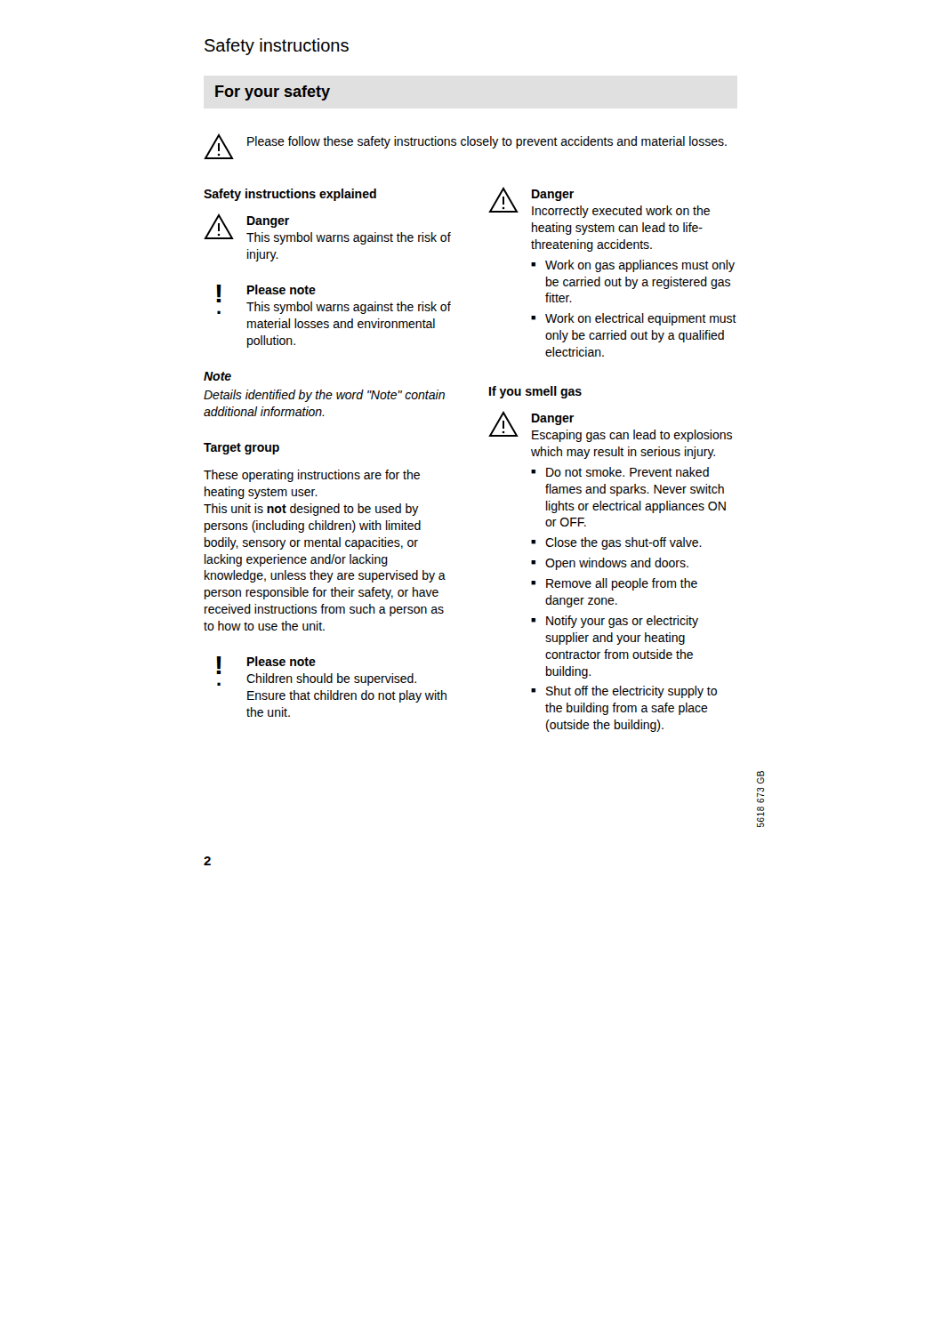Safety instructions
For your safety
Please follow these safety instructions closely to prevent accidents and material losses.
Safety instructions explained
Danger
This symbol warns against the risk of injury.
! .
Please note
This symbol warns against the risk of material losses and environmental pollution.
Note
Details identified by the word "Note" contain additional information.
Target group
These operating instructions are for the heating system user.
This unit is not designed to be used by persons (including children) with limited bodily, sensory or mental capacities, or lacking experience and/or lacking knowledge, unless they are supervised by a person responsible for their safety, or have received instructions from such a person as to how to use the unit.
! .
Please note
Children should be supervised. Ensure that children do not play with the unit.
Danger
Incorrectly executed work on the heating system can lead to life-threatening accidents.
Work on gas appliances must only be carried out by a registered gas fitter.
Work on electrical equipment must only be carried out by a qualified electrician.
If you smell gas
Danger
Escaping gas can lead to explosions which may result in serious injury.
Do not smoke. Prevent naked flames and sparks. Never switch lights or electrical appliances ON or OFF.
Close the gas shut-off valve.
Open windows and doors.
Remove all people from the danger zone.
Notify your gas or electricity supplier and your heating contractor from outside the building.
Shut off the electricity supply to the building from a safe place (outside the building).
5618 673 GB
2